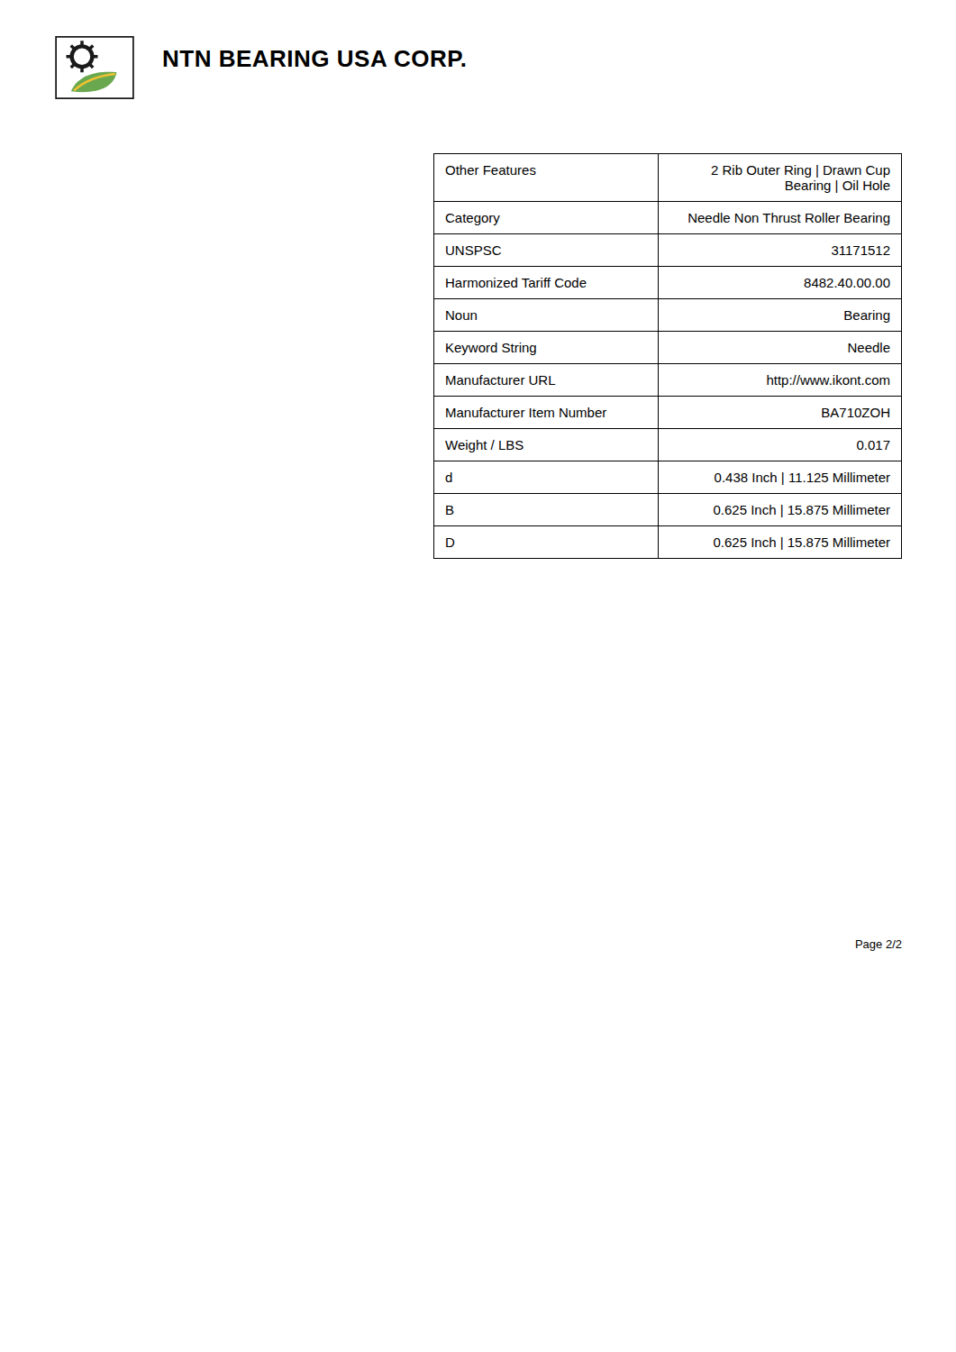NTN BEARING USA CORP.
| Other Features | 2 Rib Outer Ring / Drawn Cup Bearing / Oil Hole |
| Category | Needle Non Thrust Roller Bearing |
| UNSPSC | 31171512 |
| Harmonized Tariff Code | 8482.40.00.00 |
| Noun | Bearing |
| Keyword String | Needle |
| Manufacturer URL | http://www.ikont.com |
| Manufacturer Item Number | BA710ZOH |
| Weight / LBS | 0.017 |
| d | 0.438 Inch / 11.125 Millimeter |
| B | 0.625 Inch / 15.875 Millimeter |
| D | 0.625 Inch / 15.875 Millimeter |
Page 2/2